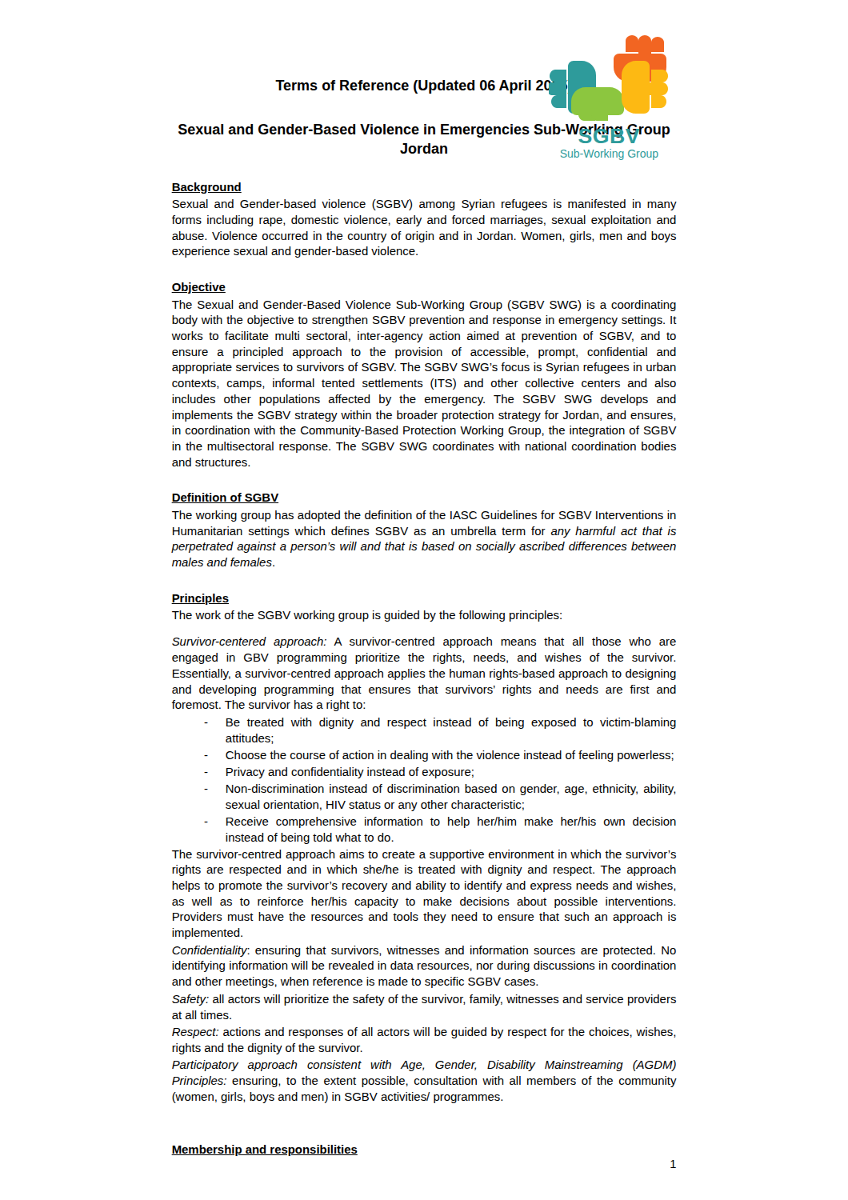SGBV
Sub-Working Group
Terms of Reference (Updated 06 April 2015)
Sexual and Gender-Based Violence in Emergencies Sub-Working Group
Jordan
Background
Sexual and Gender-based violence (SGBV) among Syrian refugees is manifested in many forms including rape, domestic violence, early and forced marriages, sexual exploitation and abuse. Violence occurred in the country of origin and in Jordan. Women, girls, men and boys experience sexual and gender-based violence.
Objective
The Sexual and Gender-Based Violence Sub-Working Group (SGBV SWG) is a coordinating body with the objective to strengthen SGBV prevention and response in emergency settings. It works to facilitate multi sectoral, inter-agency action aimed at prevention of SGBV, and to ensure a principled approach to the provision of accessible, prompt, confidential and appropriate services to survivors of SGBV. The SGBV SWG’s focus is Syrian refugees in urban contexts, camps, informal tented settlements (ITS) and other collective centers and also includes other populations affected by the emergency. The SGBV SWG develops and implements the SGBV strategy within the broader protection strategy for Jordan, and ensures, in coordination with the Community-Based Protection Working Group, the integration of SGBV in the multisectoral response. The SGBV SWG coordinates with national coordination bodies and structures.
Definition of SGBV
The working group has adopted the definition of the IASC Guidelines for SGBV Interventions in Humanitarian settings which defines SGBV as an umbrella term for any harmful act that is perpetrated against a person’s will and that is based on socially ascribed differences between males and females.
Principles
The work of the SGBV working group is guided by the following principles:
Survivor-centered approach: A survivor-centred approach means that all those who are engaged in GBV programming prioritize the rights, needs, and wishes of the survivor. Essentially, a survivor-centred approach applies the human rights-based approach to designing and developing programming that ensures that survivors’ rights and needs are first and foremost. The survivor has a right to:
Be treated with dignity and respect instead of being exposed to victim-blaming attitudes;
Choose the course of action in dealing with the violence instead of feeling powerless;
Privacy and confidentiality instead of exposure;
Non-discrimination instead of discrimination based on gender, age, ethnicity, ability, sexual orientation, HIV status or any other characteristic;
Receive comprehensive information to help her/him make her/his own decision instead of being told what to do.
The survivor-centred approach aims to create a supportive environment in which the survivor’s rights are respected and in which she/he is treated with dignity and respect. The approach helps to promote the survivor’s recovery and ability to identify and express needs and wishes, as well as to reinforce her/his capacity to make decisions about possible interventions. Providers must have the resources and tools they need to ensure that such an approach is implemented.
Confidentiality: ensuring that survivors, witnesses and information sources are protected. No identifying information will be revealed in data resources, nor during discussions in coordination and other meetings, when reference is made to specific SGBV cases.
Safety: all actors will prioritize the safety of the survivor, family, witnesses and service providers at all times.
Respect: actions and responses of all actors will be guided by respect for the choices, wishes, rights and the dignity of the survivor.
Participatory approach consistent with Age, Gender, Disability Mainstreaming (AGDM) Principles: ensuring, to the extent possible, consultation with all members of the community (women, girls, boys and men) in SGBV activities/ programmes.
Membership and responsibilities
1